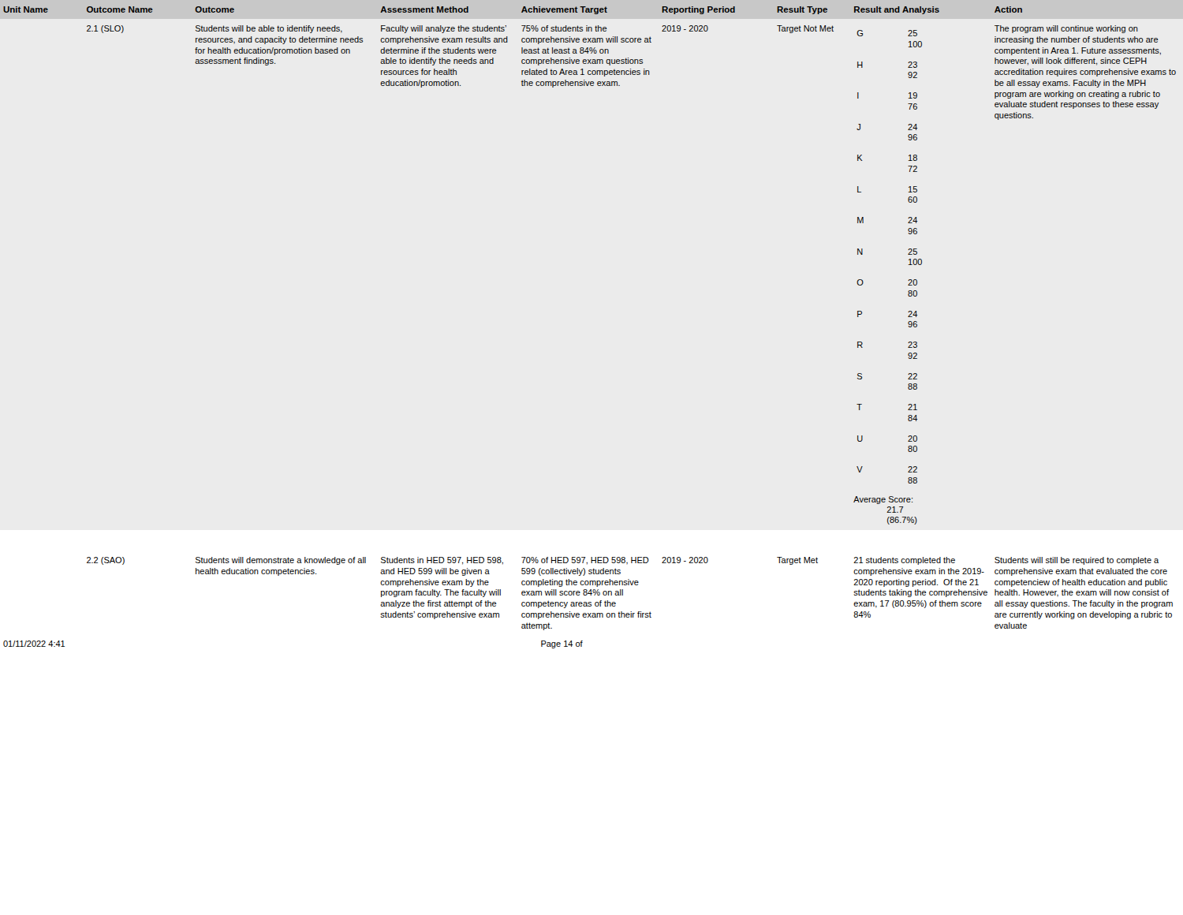| Unit Name | Outcome Name | Outcome | Assessment Method | Achievement Target | Reporting Period | Result Type | Result and Analysis | Action |
| --- | --- | --- | --- | --- | --- | --- | --- | --- |
| | 2.1 (SLO) | Students will be able to identify needs, resources, and capacity to determine needs for health education/promotion based on assessment findings. | Faculty will analyze the students’ comprehensive exam results and determine if the students were able to identify the needs and resources for health education/promotion. | 75% of students in the comprehensive exam will score at least at least a 84% on comprehensive exam questions related to Area 1 competencies in the comprehensive exam. | 2019 - 2020 | Target Not Met | / G / 25 100 / / H / 23 92 / / I / 19 76 / / J / 24 96 / / K / 18 72 / / L / 15 60 / / M / 24 96 / / N / 25 100 / / O / 20 80 / / P / 24 96 / / R / 23 92 / / S / 22 88 / / T / 21 84 / / U / 20 80 / / V / 22 88 / Average Score: 21.7 (86.7%) | The program will continue working on increasing the number of students who are compentent in Area 1. Future assessments, however, will look different, since CEPH accreditation requires comprehensive exams to be all essay exams. Faculty in the MPH program are working on creating a rubric to evaluate student responses to these essay questions. |
| | 2.2 (SAO) | Students will demonstrate a knowledge of all health education competencies. | Students in HED 597, HED 598, and HED 599 will be given a comprehensive exam by the program faculty. The faculty will analyze the first attempt of the students’ comprehensive exam | 70% of HED 597, HED 598, HED 599 (collectively) students completing the comprehensive exam will score 84% on all competency areas of the comprehensive exam on their first attempt. | 2019 - 2020 | Target Met | 21 students completed the comprehensive exam in the 2019-2020 reporting period. Of the 21 students taking the comprehensive exam, 17 (80.95%) of them score 84% | Students will still be required to complete a comprehensive exam that evaluated the core competenciew of health education and public health. However, the exam will now consist of all essay questions. The faculty in the program are currently working on developing a rubric to evaluate |
01/11/2022 4:41
Page 14 of